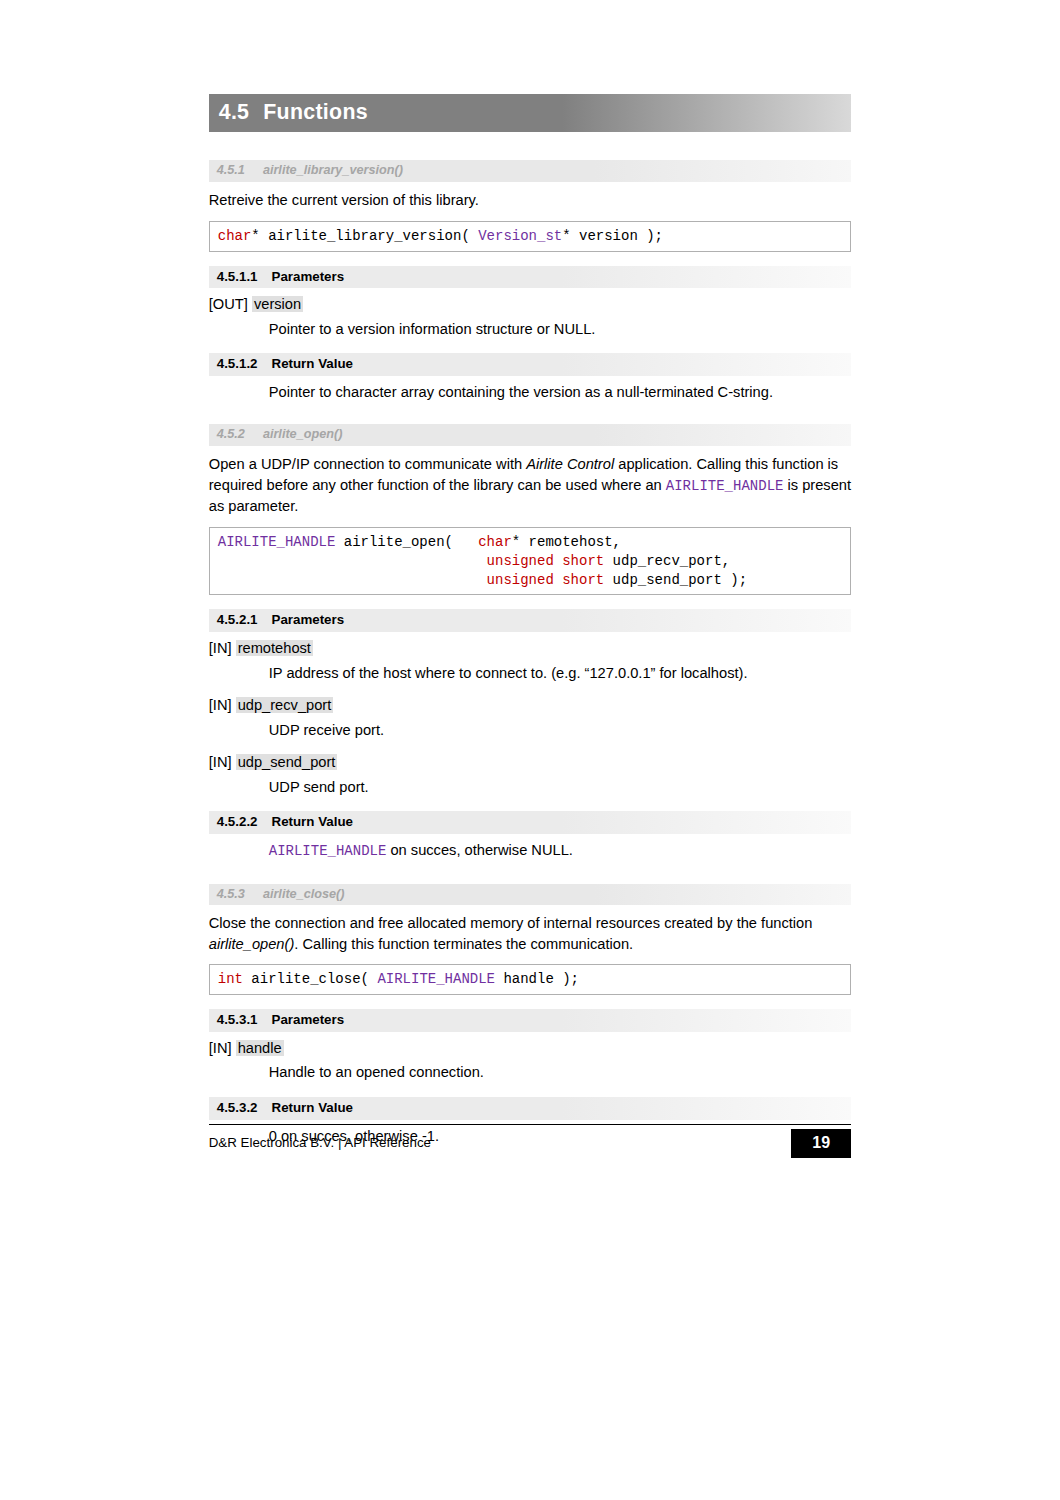4.5 Functions
4.5.1airlite_library_version()
Retreive the current version of this library.
char* airlite_library_version( Version_st* version );
4.5.1.1 Parameters
[OUT] version
Pointer to a version information structure or NULL.
4.5.1.2 Return Value
Pointer to character array containing the version as a null-terminated C-string.
4.5.2airlite_open()
Open a UDP/IP connection to communicate with Airlite Control application. Calling this function is required before any other function of the library can be used where an AIRLITE_HANDLE is present as parameter.
AIRLITE_HANDLE airlite_open( char* remotehost, unsigned short udp_recv_port, unsigned short udp_send_port );
4.5.2.1 Parameters
[IN] remotehost
IP address of the host where to connect to. (e.g. “127.0.0.1” for localhost).
[IN] udp_recv_port
UDP receive port.
[IN] udp_send_port
UDP send port.
4.5.2.2 Return Value
AIRLITE_HANDLE on succes, otherwise NULL.
4.5.3airlite_close()
Close the connection and free allocated memory of internal resources created by the function airlite_open(). Calling this function terminates the communication.
int airlite_close( AIRLITE_HANDLE handle );
4.5.3.1 Parameters
[IN] handle
Handle to an opened connection.
4.5.3.2 Return Value
0 on succes, otherwise -1.
D&R Electronica B.V. | API Reference 19